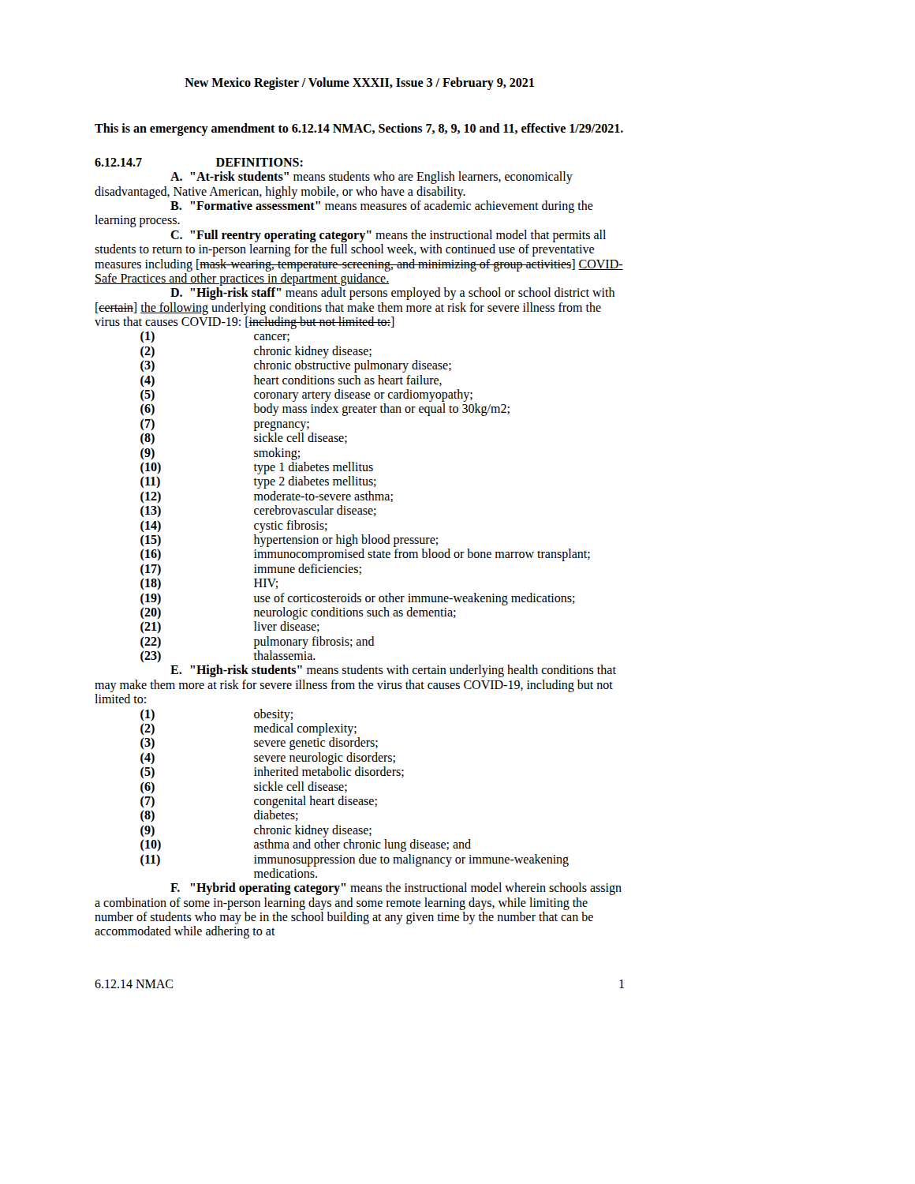New Mexico Register / Volume XXXII, Issue 3 / February 9, 2021
This is an emergency amendment to 6.12.14 NMAC, Sections 7, 8, 9, 10 and 11, effective 1/29/2021.
6.12.14.7 DEFINITIONS:
A."At-risk students" means students who are English learners, economically disadvantaged, Native American, highly mobile, or who have a disability.
B."Formative assessment" means measures of academic achievement during the learning process.
C."Full reentry operating category" means the instructional model that permits all students to return to in-person learning for the full school week, with continued use of preventative measures including [mask-wearing, temperature-screening, and minimizing of group activities] COVID-Safe Practices and other practices in department guidance.
D."High-risk staff" means adult persons employed by a school or school district with [certain] the following underlying conditions that make them more at risk for severe illness from the virus that causes COVID-19: [including but not limited to:]
(1) cancer;
(2) chronic kidney disease;
(3) chronic obstructive pulmonary disease;
(4) heart conditions such as heart failure,
(5) coronary artery disease or cardiomyopathy;
(6) body mass index greater than or equal to 30kg/m2;
(7) pregnancy;
(8) sickle cell disease;
(9) smoking;
(10) type 1 diabetes mellitus
(11) type 2 diabetes mellitus;
(12) moderate-to-severe asthma;
(13) cerebrovascular disease;
(14) cystic fibrosis;
(15) hypertension or high blood pressure;
(16) immunocompromised state from blood or bone marrow transplant;
(17) immune deficiencies;
(18) HIV;
(19) use of corticosteroids or other immune-weakening medications;
(20) neurologic conditions such as dementia;
(21) liver disease;
(22) pulmonary fibrosis; and
(23) thalassemia.
E."High-risk students" means students with certain underlying health conditions that may make them more at risk for severe illness from the virus that causes COVID-19, including but not limited to:
(1) obesity;
(2) medical complexity;
(3) severe genetic disorders;
(4) severe neurologic disorders;
(5) inherited metabolic disorders;
(6) sickle cell disease;
(7) congenital heart disease;
(8) diabetes;
(9) chronic kidney disease;
(10) asthma and other chronic lung disease; and
(11) immunosuppression due to malignancy or immune-weakening medications.
F."Hybrid operating category" means the instructional model wherein schools assign a combination of some in-person learning days and some remote learning days, while limiting the number of students who may be in the school building at any given time by the number that can be accommodated while adhering to at
6.12.14 NMAC 1